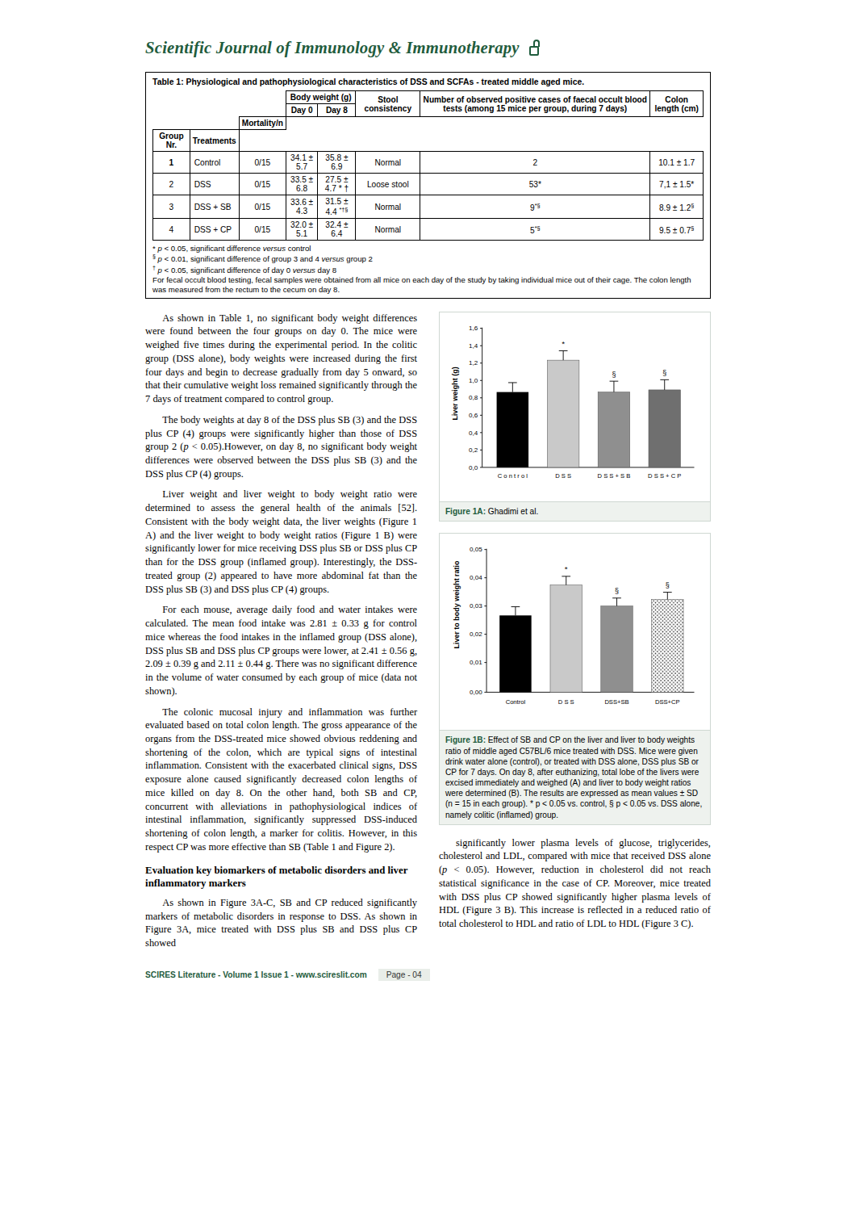Scientific Journal of Immunology & Immunotherapy
Table 1: Physiological and pathophysiological characteristics of DSS and SCFAs - treated middle aged mice.
| | | Body weight (g) | Stool consistency | Number of observed positive cases of faecal occult blood tests (among 15 mice per group, during 7 days) | Colon length (cm) |
| --- | --- | --- | --- | --- | --- |
| Day 0 | Day 8 |
| | Mortality/n | | | | | |
| Group Nr. | Treatments | | | | | | |
| 1 | Control | 0/15 | 34.1 ± 5.7 | 35.8 ± 6.9 | Normal | 2 | 10.1 ± 1.7 |
| 2 | DSS | 0/15 | 33.5 ± 6.8 | 27.5 ± 4.7 * † | Loose stool | 53* | 7,1 ± 1.5* |
| 3 | DSS + SB | 0/15 | 33.6 ± 4.3 | 31.5 ± 4.4 *†§ | Normal | 9 *§ | 8.9 ± 1.2 § |
| 4 | DSS + CP | 0/15 | 32.0 ± 5.1 | 32.4 ± 6.4 | Normal | 5 *§ | 9.5 ± 0.7 § |
* p < 0.05, significant difference versus control
§ p < 0.01, significant difference of group 3 and 4 versus group 2
† p < 0.05, significant difference of day 0 versus day 8
For fecal occult blood testing, fecal samples were obtained from all mice on each day of the study by taking individual mice out of their cage. The colon length was measured from the rectum to the cecum on day 8.
As shown in Table 1, no significant body weight differences were found between the four groups on day 0. The mice were weighed five times during the experimental period. In the colitic group (DSS alone), body weights were increased during the first four days and begin to decrease gradually from day 5 onward, so that their cumulative weight loss remained significantly through the 7 days of treatment compared to control group.
The body weights at day 8 of the DSS plus SB (3) and the DSS plus CP (4) groups were significantly higher than those of DSS group 2 (p < 0.05).However, on day 8, no significant body weight differences were observed between the DSS plus SB (3) and the DSS plus CP (4) groups.
Liver weight and liver weight to body weight ratio were determined to assess the general health of the animals [52]. Consistent with the body weight data, the liver weights (Figure 1 A) and the liver weight to body weight ratios (Figure 1 B) were significantly lower for mice receiving DSS plus SB or DSS plus CP than for the DSS group (inflamed group). Interestingly, the DSS-treated group (2) appeared to have more abdominal fat than the DSS plus SB (3) and DSS plus CP (4) groups.
For each mouse, average daily food and water intakes were calculated. The mean food intake was 2.81 ± 0.33 g for control mice whereas the food intakes in the inflamed group (DSS alone), DSS plus SB and DSS plus CP groups were lower, at 2.41 ± 0.56 g, 2.09 ± 0.39 g and 2.11 ± 0.44 g. There was no significant difference in the volume of water consumed by each group of mice (data not shown).
The colonic mucosal injury and inflammation was further evaluated based on total colon length. The gross appearance of the organs from the DSS-treated mice showed obvious reddening and shortening of the colon, which are typical signs of intestinal inflammation. Consistent with the exacerbated clinical signs, DSS exposure alone caused significantly decreased colon lengths of mice killed on day 8. On the other hand, both SB and CP, concurrent with alleviations in pathophysiological indices of intestinal inflammation, significantly suppressed DSS-induced shortening of colon length, a marker for colitis. However, in this respect CP was more effective than SB (Table 1 and Figure 2).
Evaluation key biomarkers of metabolic disorders and liver inflammatory markers
As shown in Figure 3A-C, SB and CP reduced significantly markers of metabolic disorders in response to DSS. As shown in Figure 3A, mice treated with DSS plus SB and DSS plus CP showed
1,6 1,4 1,2 1,0 0,8 0,6 0,4 0,2 0,0 Liver weight (g) * § § C o n t r o l D S S D S S + S B D S S + C P
Figure 1A: Ghadimi et al.
0,05 0,04 0,03 0,02 0,01 0,00 Liver to body weight ratio * § § Control D S S DSS+SB DSS+CP
Figure 1B: Effect of SB and CP on the liver and liver to body weights ratio of middle aged C57BL/6 mice treated with DSS. Mice were given drink water alone (control), or treated with DSS alone, DSS plus SB or CP for 7 days. On day 8, after euthanizing, total lobe of the livers were excised immediately and weighed (A) and liver to body weight ratios were determined (B). The results are expressed as mean values ± SD (n = 15 in each group). * p < 0.05 vs. control, § p < 0.05 vs. DSS alone, namely colitic (inflamed) group.
significantly lower plasma levels of glucose, triglycerides, cholesterol and LDL, compared with mice that received DSS alone (p < 0.05). However, reduction in cholesterol did not reach statistical significance in the case of CP. Moreover, mice treated with DSS plus CP showed significantly higher plasma levels of HDL (Figure 3 B). This increase is reflected in a reduced ratio of total cholesterol to HDL and ratio of LDL to HDL (Figure 3 C).
SCIRES Literature - Volume 1 Issue 1 - www.scireslit.com Page - 04